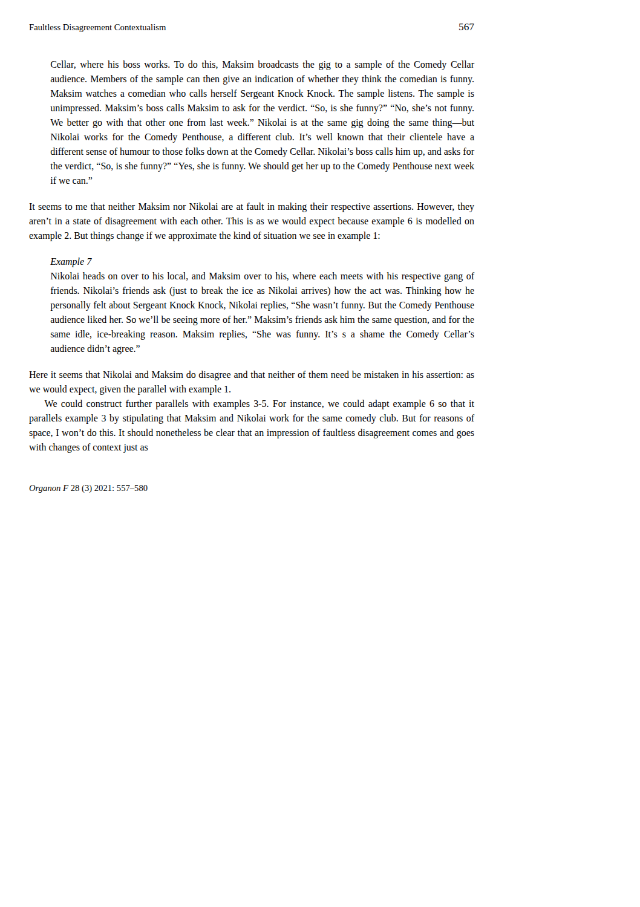Faultless Disagreement Contextualism 567
Cellar, where his boss works. To do this, Maksim broadcasts the gig to a sample of the Comedy Cellar audience. Members of the sample can then give an indication of whether they think the comedian is funny. Maksim watches a comedian who calls herself Sergeant Knock Knock. The sample listens. The sample is unimpressed. Maksim’s boss calls Maksim to ask for the verdict. “So, is she funny?” “No, she’s not funny. We better go with that other one from last week.” Nikolai is at the same gig doing the same thing—but Nikolai works for the Comedy Penthouse, a different club. It’s well known that their clientele have a different sense of humour to those folks down at the Comedy Cellar. Nikolai’s boss calls him up, and asks for the verdict, “So, is she funny?” “Yes, she is funny. We should get her up to the Comedy Penthouse next week if we can.”
It seems to me that neither Maksim nor Nikolai are at fault in making their respective assertions. However, they aren’t in a state of disagreement with each other. This is as we would expect because example 6 is modelled on example 2. But things change if we approximate the kind of situation we see in example 1:
Example 7
Nikolai heads on over to his local, and Maksim over to his, where each meets with his respective gang of friends. Nikolai’s friends ask (just to break the ice as Nikolai arrives) how the act was. Thinking how he personally felt about Sergeant Knock Knock, Nikolai replies, “She wasn’t funny. But the Comedy Penthouse audience liked her. So we’ll be seeing more of her.” Maksim’s friends ask him the same question, and for the same idle, ice-breaking reason. Maksim replies, “She was funny. It’s s a shame the Comedy Cellar’s audience didn’t agree.”
Here it seems that Nikolai and Maksim do disagree and that neither of them need be mistaken in his assertion: as we would expect, given the parallel with example 1.
We could construct further parallels with examples 3-5. For instance, we could adapt example 6 so that it parallels example 3 by stipulating that Maksim and Nikolai work for the same comedy club. But for reasons of space, I won’t do this. It should nonetheless be clear that an impression of faultless disagreement comes and goes with changes of context just as
Organon F 28 (3) 2021: 557–580